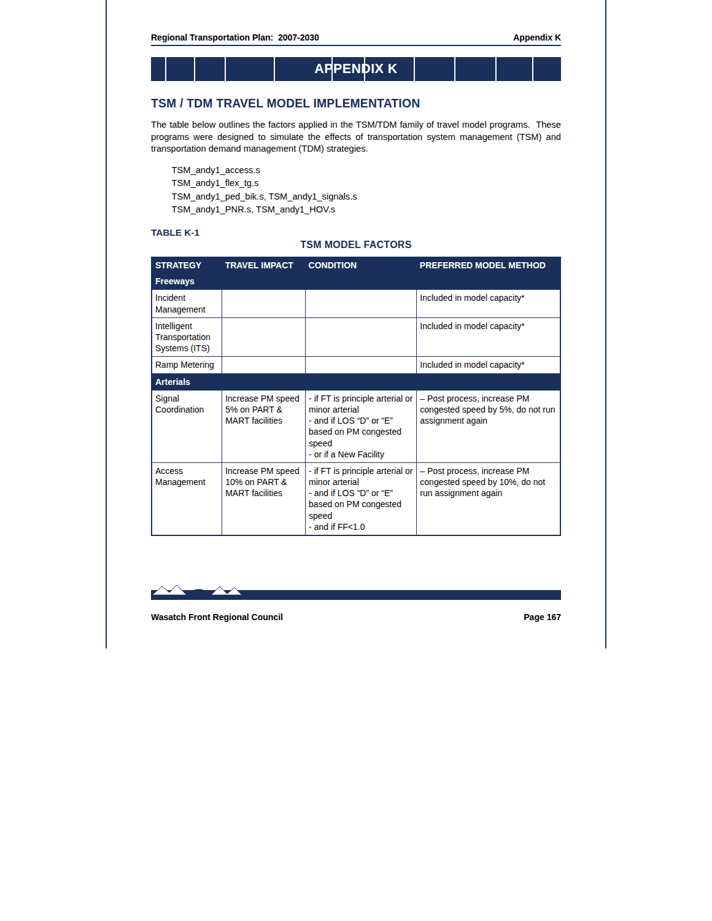Regional Transportation Plan: 2007-2030 Appendix K
APPENDIX K
TSM / TDM TRAVEL MODEL IMPLEMENTATION
The table below outlines the factors applied in the TSM/TDM family of travel model programs. These programs were designed to simulate the effects of transportation system management (TSM) and transportation demand management (TDM) strategies.
TSM_andy1_access.s
TSM_andy1_flex_tg.s
TSM_andy1_ped_bik.s, TSM_andy1_signals.s
TSM_andy1_PNR.s, TSM_andy1_HOV.s
TABLE K-1
TSM MODEL FACTORS
| STRATEGY | TRAVEL IMPACT | CONDITION | PREFERRED MODEL METHOD |
| --- | --- | --- | --- |
| Freeways |
| Incident Management | | | Included in model capacity* |
| Intelligent Transportation Systems (ITS) | | | Included in model capacity* |
| Ramp Metering | | | Included in model capacity* |
| Arterials |
| Signal Coordination | Increase PM speed 5% on PART & MART facilities | - if FT is principle arterial or minor arterial - and if LOS “D” or “E” based on PM congested speed - or if a New Facility | – Post process, increase PM congested speed by 5%, do not run assignment again |
| Access Management | Increase PM speed 10% on PART & MART facilities | - if FT is principle arterial or minor arterial - and if LOS “D” or “E” based on PM congested speed - and if FF<1.0 | – Post process, increase PM congested speed by 10%, do not run assignment again |
Wasatch Front Regional Council Page 167